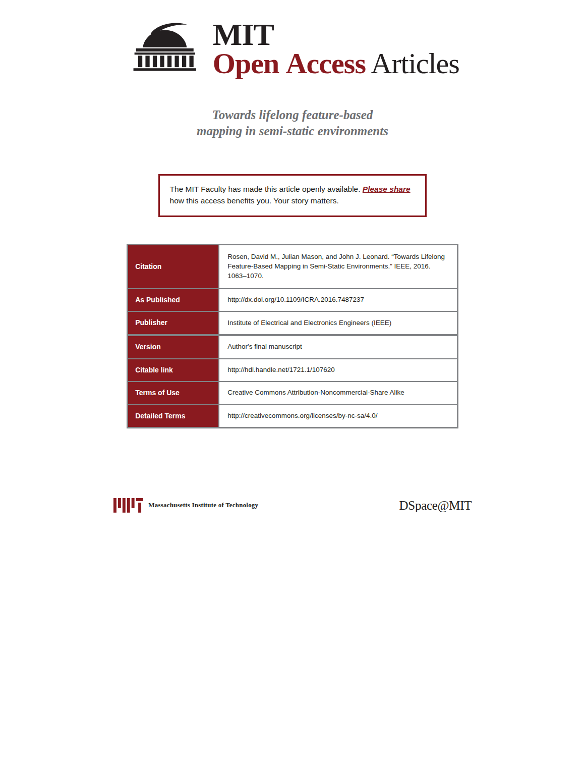MIT dome
MIT
Open Access Articles
Towards lifelong feature-based
mapping in semi-static environments
The MIT Faculty has made this article openly available. Please share how this access benefits you. Your story matters.
| Citation | Rosen, David M., Julian Mason, and John J. Leonard. “Towards Lifelong Feature-Based Mapping in Semi-Static Environments.” IEEE, 2016. 1063–1070. |
| As Published | http://dx.doi.org/10.1109/ICRA.2016.7487237 |
| Publisher | Institute of Electrical and Electronics Engineers (IEEE) |
| Version | Author's final manuscript |
| Citable link | http://hdl.handle.net/1721.1/107620 |
| Terms of Use | Creative Commons Attribution-Noncommercial-Share Alike |
| Detailed Terms | http://creativecommons.org/licenses/by-nc-sa/4.0/ |
MIT
Massachusetts Institute of Technology
DSpace@MIT